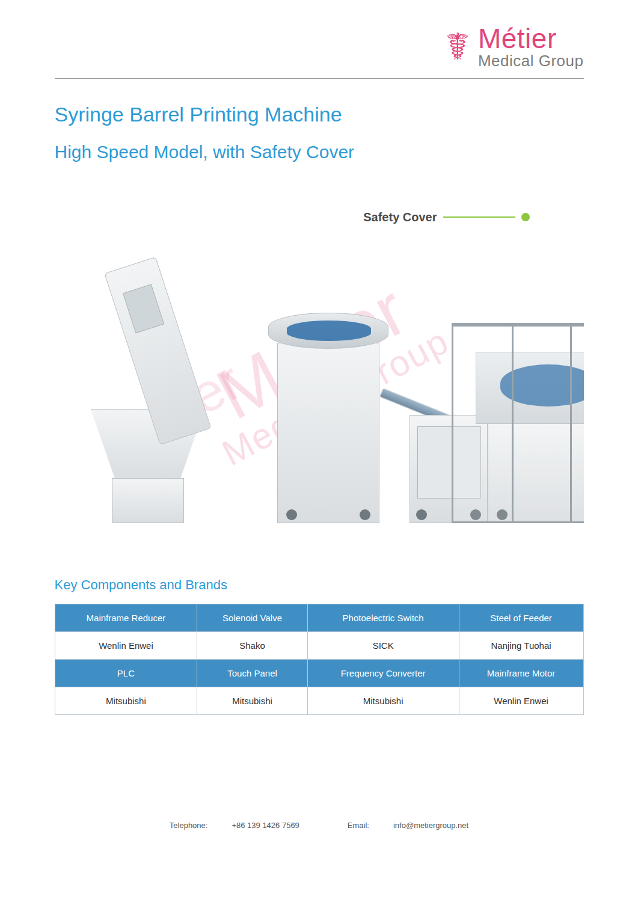☤
Métier
Medical Group
Syringe Barrel Printing Machine
High Speed Model, with Safety Cover
MétierMedical Group
Métier
Safety Cover
Key Components and Brands
| Mainframe Reducer | Solenoid Valve | Photoelectric Switch | Steel of Feeder |
| --- | --- | --- | --- |
| Wenlin Enwei | Shako | SICK | Nanjing Tuohai |
| PLC | Touch Panel | Frequency Converter | Mainframe Motor |
| Mitsubishi | Mitsubishi | Mitsubishi | Wenlin Enwei |
Telephone: +86 139 1426 7569 Email: info@metiergroup.net